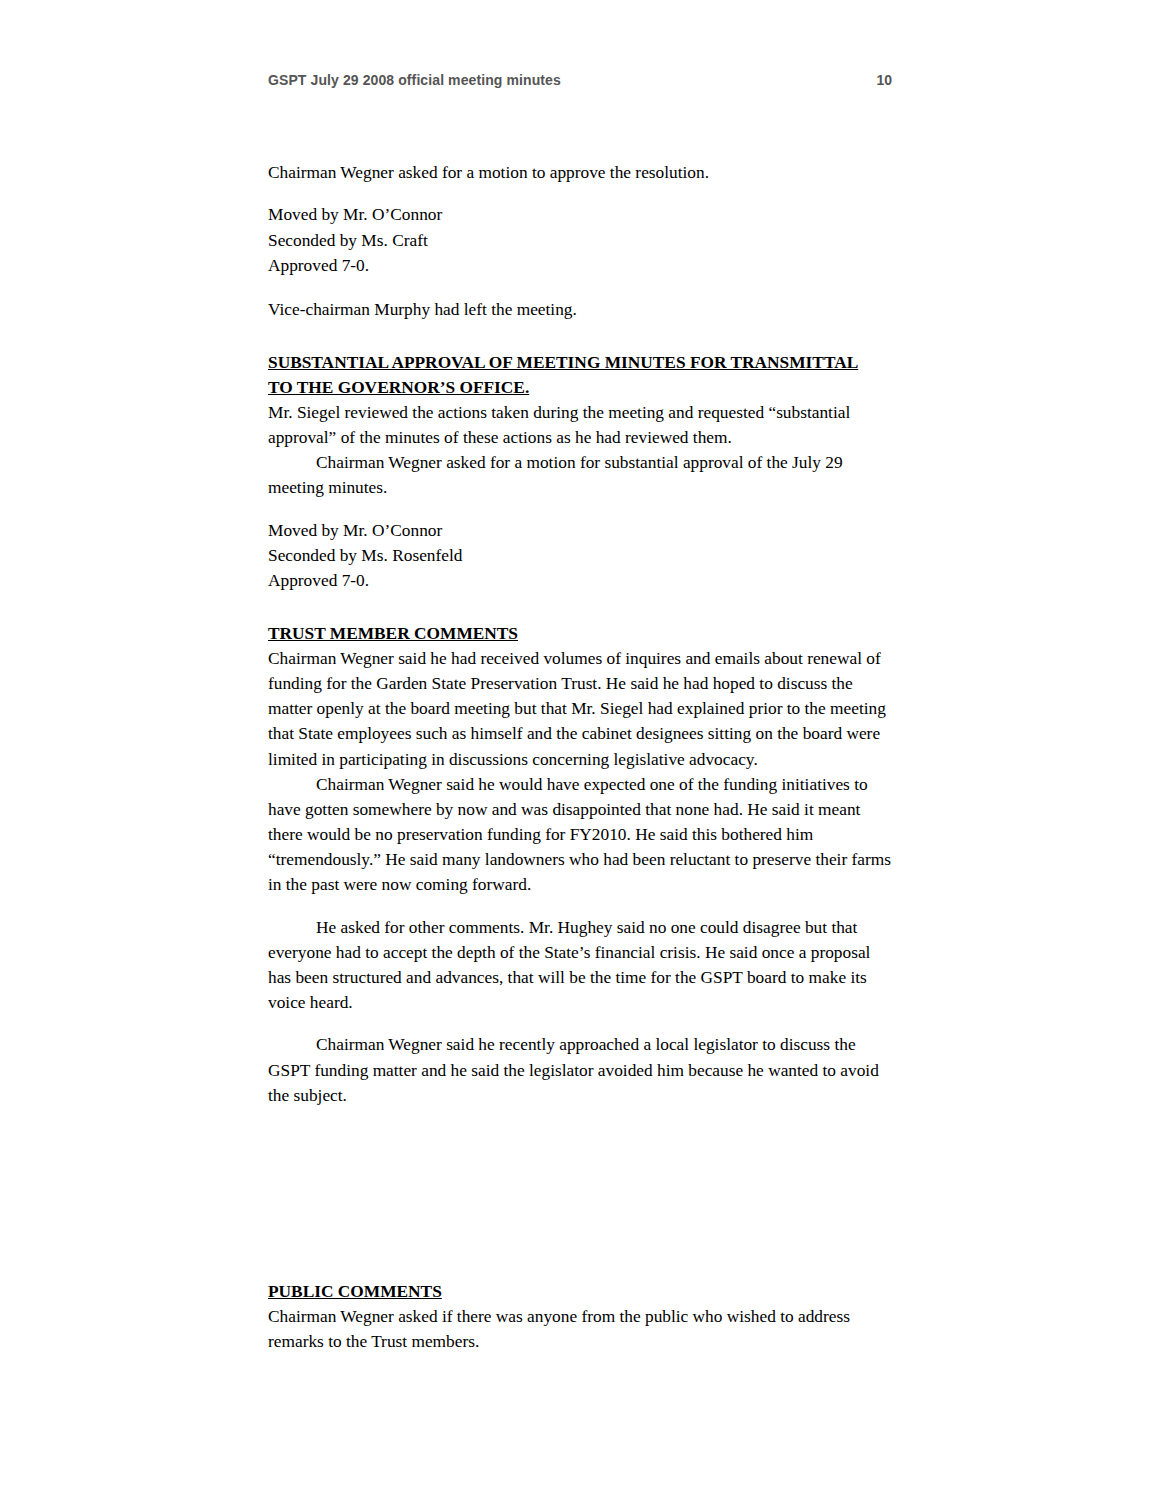GSPT July 29 2008 official meeting minutes 10
Chairman Wegner asked for a motion to approve the resolution.
Moved by Mr. O’Connor
Seconded by Ms. Craft
Approved 7-0.
Vice-chairman Murphy had left the meeting.
SUBSTANTIAL APPROVAL OF MEETING MINUTES FOR TRANSMITTAL
TO THE GOVERNOR’S OFFICE.
Mr. Siegel reviewed the actions taken during the meeting and requested “substantial approval” of the minutes of these actions as he had reviewed them.
Chairman Wegner asked for a motion for substantial approval of the July 29 meeting minutes.
Moved by Mr. O’Connor
Seconded by Ms. Rosenfeld
Approved 7-0.
TRUST MEMBER COMMENTS
Chairman Wegner said he had received volumes of inquires and emails about renewal of funding for the Garden State Preservation Trust. He said he had hoped to discuss the matter openly at the board meeting but that Mr. Siegel had explained prior to the meeting that State employees such as himself and the cabinet designees sitting on the board were limited in participating in discussions concerning legislative advocacy.
Chairman Wegner said he would have expected one of the funding initiatives to have gotten somewhere by now and was disappointed that none had. He said it meant there would be no preservation funding for FY2010. He said this bothered him “tremendously.” He said many landowners who had been reluctant to preserve their farms in the past were now coming forward.
He asked for other comments. Mr. Hughey said no one could disagree but that everyone had to accept the depth of the State’s financial crisis. He said once a proposal has been structured and advances, that will be the time for the GSPT board to make its voice heard.
Chairman Wegner said he recently approached a local legislator to discuss the GSPT funding matter and he said the legislator avoided him because he wanted to avoid the subject.
PUBLIC COMMENTS
Chairman Wegner asked if there was anyone from the public who wished to address remarks to the Trust members.